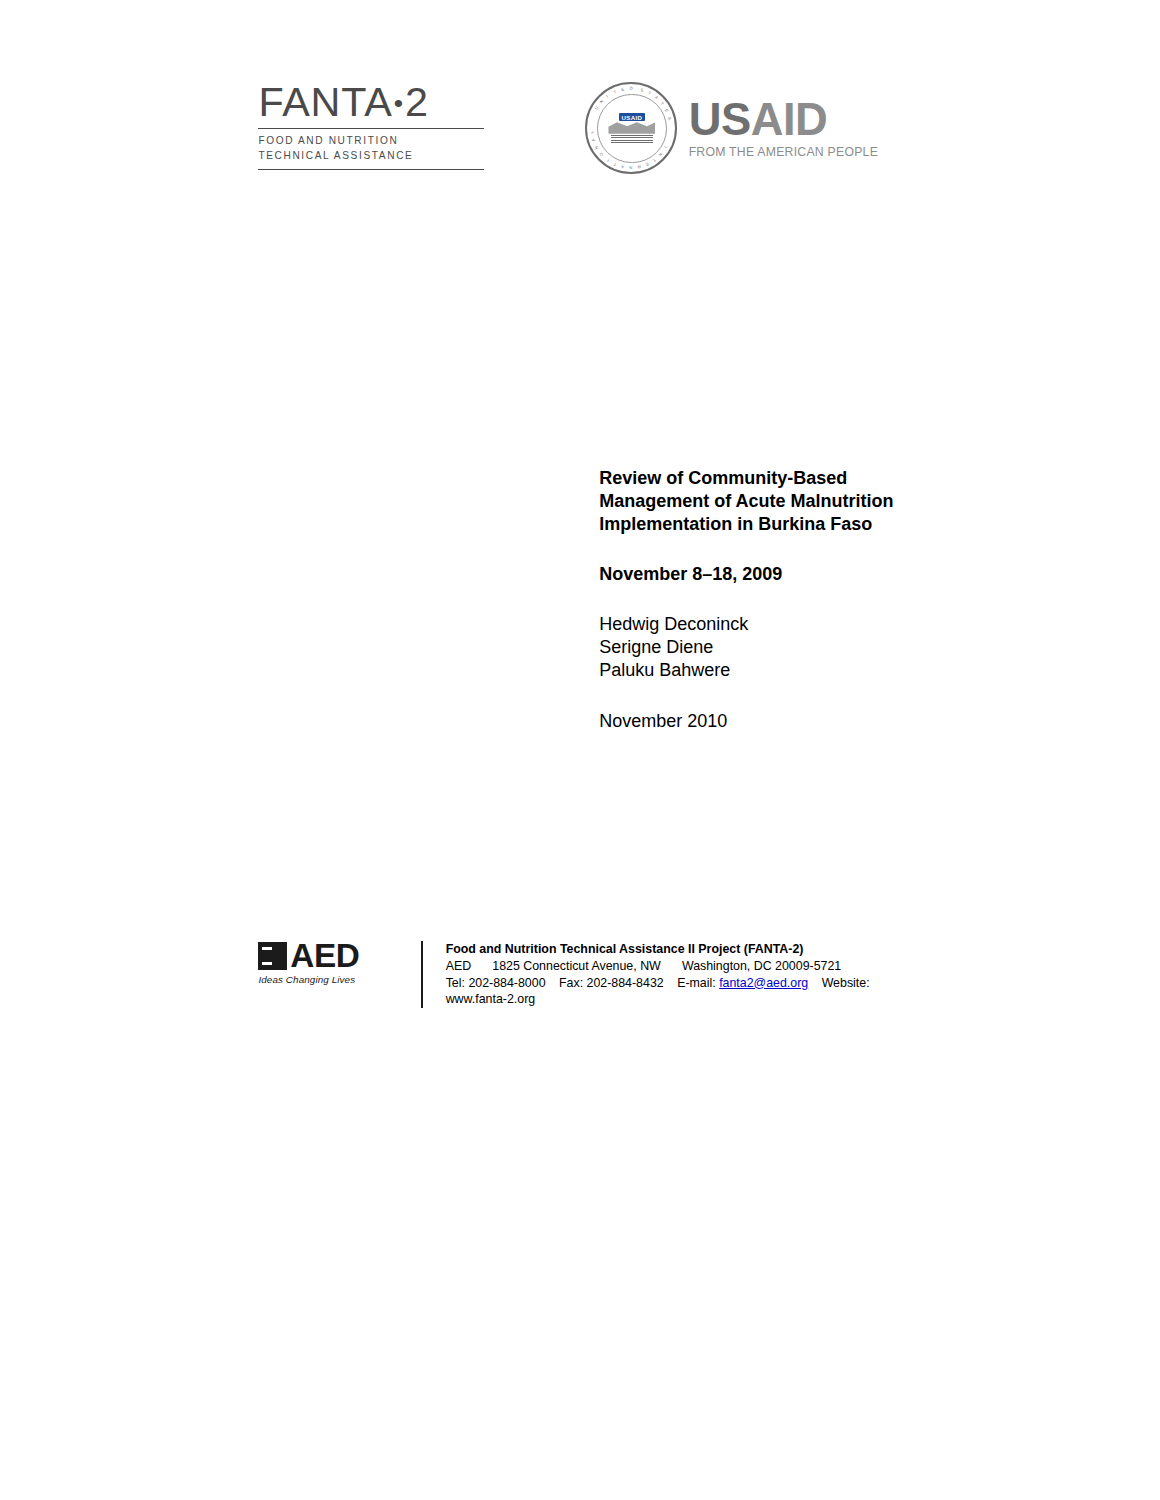FANTA•2
Food and Nutrition
Technical Assistance
U N I T E D S T A T E S I N T E R N A T I O N A L
USAID
USAID
FROM THE AMERICAN PEOPLE
Review of Community-Based Management of Acute Malnutrition Implementation in Burkina Faso
November 8–18, 2009
Hedwig Deconinck
Serigne Diene
Paluku Bahwere
November 2010
AED
Ideas Changing Lives
Food and Nutrition Technical Assistance II Project (FANTA-2)
AED 1825 Connecticut Avenue, NW Washington, DC 20009-5721
Tel: 202-884-8000 Fax: 202-884-8432 E-mail: fanta2@aed.org Website: www.fanta-2.org